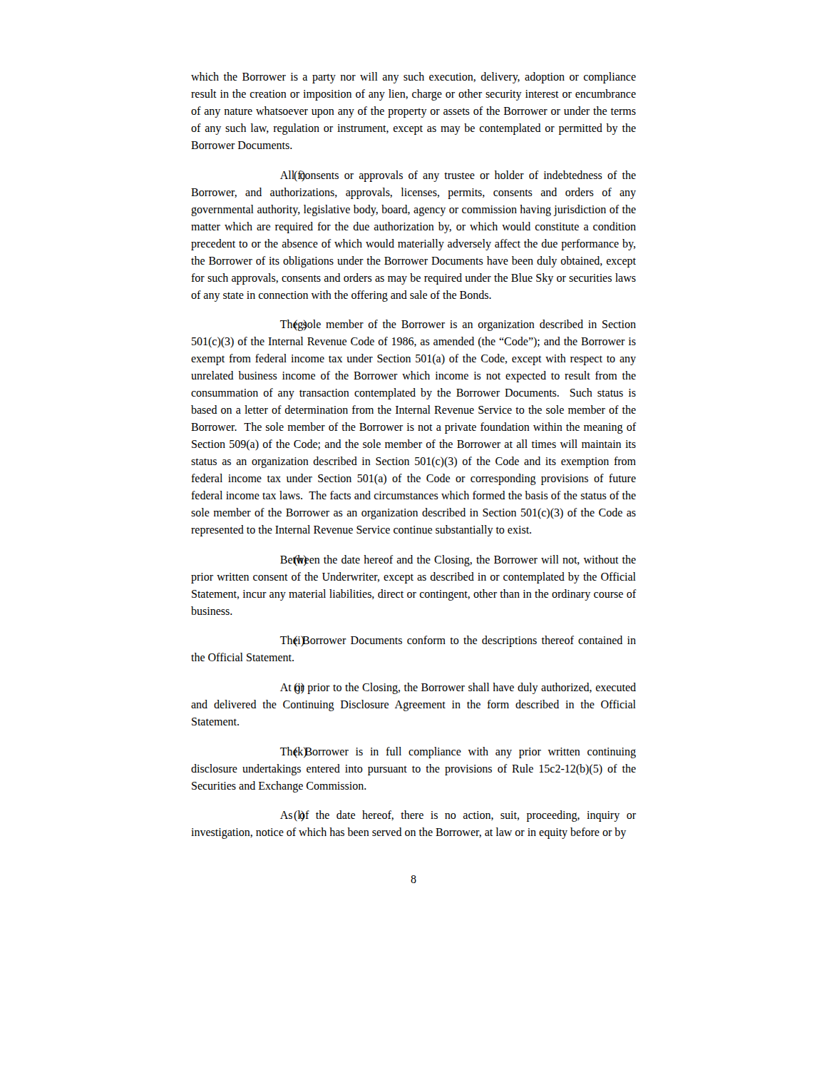which the Borrower is a party nor will any such execution, delivery, adoption or compliance result in the creation or imposition of any lien, charge or other security interest or encumbrance of any nature whatsoever upon any of the property or assets of the Borrower or under the terms of any such law, regulation or instrument, except as may be contemplated or permitted by the Borrower Documents.
(f) All consents or approvals of any trustee or holder of indebtedness of the Borrower, and authorizations, approvals, licenses, permits, consents and orders of any governmental authority, legislative body, board, agency or commission having jurisdiction of the matter which are required for the due authorization by, or which would constitute a condition precedent to or the absence of which would materially adversely affect the due performance by, the Borrower of its obligations under the Borrower Documents have been duly obtained, except for such approvals, consents and orders as may be required under the Blue Sky or securities laws of any state in connection with the offering and sale of the Bonds.
(g) The sole member of the Borrower is an organization described in Section 501(c)(3) of the Internal Revenue Code of 1986, as amended (the “Code”); and the Borrower is exempt from federal income tax under Section 501(a) of the Code, except with respect to any unrelated business income of the Borrower which income is not expected to result from the consummation of any transaction contemplated by the Borrower Documents. Such status is based on a letter of determination from the Internal Revenue Service to the sole member of the Borrower. The sole member of the Borrower is not a private foundation within the meaning of Section 509(a) of the Code; and the sole member of the Borrower at all times will maintain its status as an organization described in Section 501(c)(3) of the Code and its exemption from federal income tax under Section 501(a) of the Code or corresponding provisions of future federal income tax laws. The facts and circumstances which formed the basis of the status of the sole member of the Borrower as an organization described in Section 501(c)(3) of the Code as represented to the Internal Revenue Service continue substantially to exist.
(h) Between the date hereof and the Closing, the Borrower will not, without the prior written consent of the Underwriter, except as described in or contemplated by the Official Statement, incur any material liabilities, direct or contingent, other than in the ordinary course of business.
(i) The Borrower Documents conform to the descriptions thereof contained in the Official Statement.
(j) At or prior to the Closing, the Borrower shall have duly authorized, executed and delivered the Continuing Disclosure Agreement in the form described in the Official Statement.
(k) The Borrower is in full compliance with any prior written continuing disclosure undertakings entered into pursuant to the provisions of Rule 15c2-12(b)(5) of the Securities and Exchange Commission.
(l) As of the date hereof, there is no action, suit, proceeding, inquiry or investigation, notice of which has been served on the Borrower, at law or in equity before or by
8